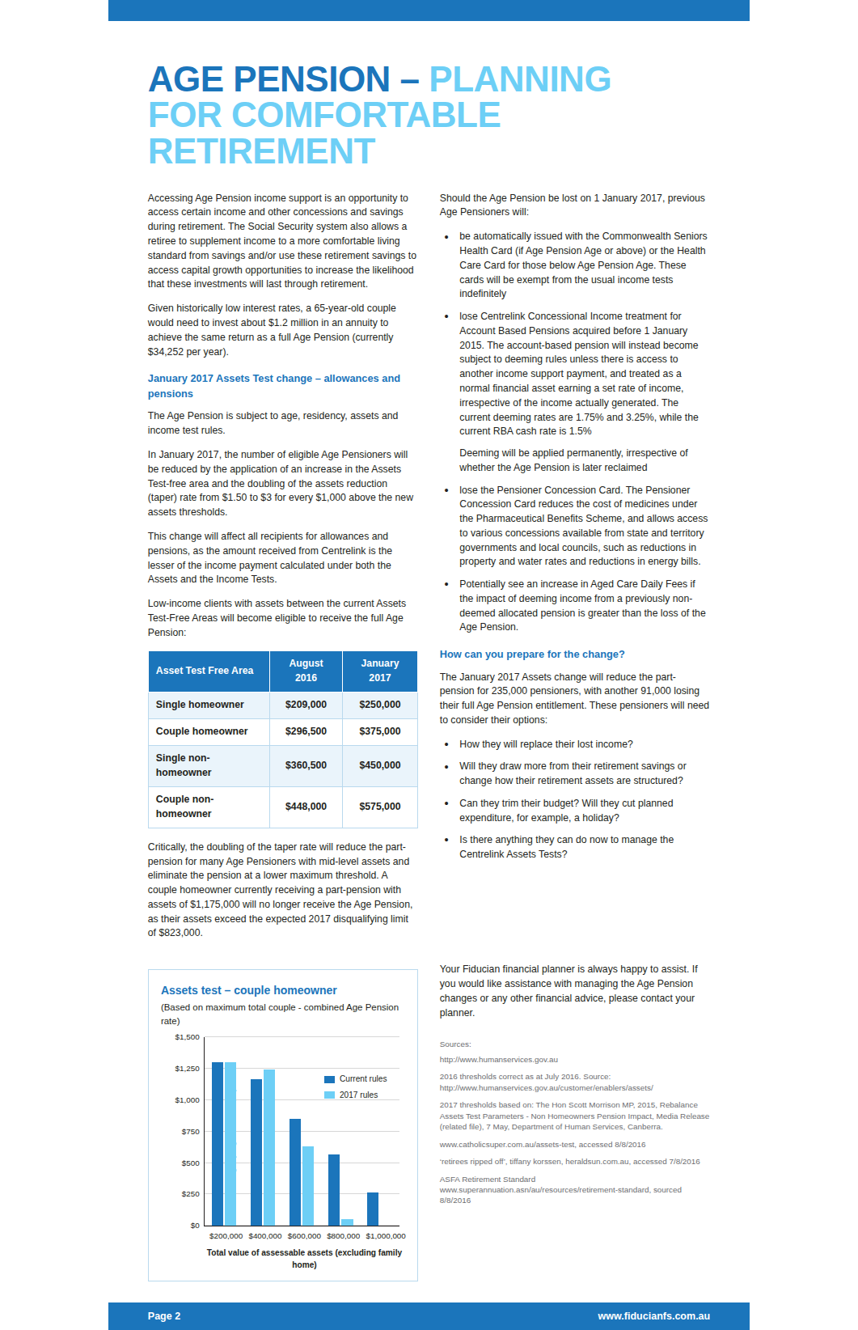AGE PENSION – PLANNING
FOR COMFORTABLE RETIREMENT
Accessing Age Pension income support is an opportunity to access certain income and other concessions and savings during retirement. The Social Security system also allows a retiree to supplement income to a more comfortable living standard from savings and/or use these retirement savings to access capital growth opportunities to increase the likelihood that these investments will last through retirement.
Given historically low interest rates, a 65-year-old couple would need to invest about $1.2 million in an annuity to achieve the same return as a full Age Pension (currently $34,252 per year).
January 2017 Assets Test change – allowances and pensions
The Age Pension is subject to age, residency, assets and income test rules.
In January 2017, the number of eligible Age Pensioners will be reduced by the application of an increase in the Assets Test-free area and the doubling of the assets reduction (taper) rate from $1.50 to $3 for every $1,000 above the new assets thresholds.
This change will affect all recipients for allowances and pensions, as the amount received from Centrelink is the lesser of the income payment calculated under both the Assets and the Income Tests.
Low-income clients with assets between the current Assets Test-Free Areas will become eligible to receive the full Age Pension:
| Asset Test Free Area | August 2016 | January 2017 |
| --- | --- | --- |
| Single homeowner | $209,000 | $250,000 |
| Couple homeowner | $296,500 | $375,000 |
| Single non-homeowner | $360,500 | $450,000 |
| Couple non-homeowner | $448,000 | $575,000 |
Critically, the doubling of the taper rate will reduce the part-pension for many Age Pensioners with mid-level assets and eliminate the pension at a lower maximum threshold. A couple homeowner currently receiving a part-pension with assets of $1,175,000 will no longer receive the Age Pension, as their assets exceed the expected 2017 disqualifying limit of $823,000.
Should the Age Pension be lost on 1 January 2017, previous Age Pensioners will:
be automatically issued with the Commonwealth Seniors Health Card (if Age Pension Age or above) or the Health Care Card for those below Age Pension Age. These cards will be exempt from the usual income tests indefinitely
lose Centrelink Concessional Income treatment for Account Based Pensions acquired before 1 January 2015. The account-based pension will instead become subject to deeming rules unless there is access to another income support payment, and treated as a normal financial asset earning a set rate of income, irrespective of the income actually generated. The current deeming rates are 1.75% and 3.25%, while the current RBA cash rate is 1.5%
Deeming will be applied permanently, irrespective of whether the Age Pension is later reclaimed
lose the Pensioner Concession Card. The Pensioner Concession Card reduces the cost of medicines under the Pharmaceutical Benefits Scheme, and allows access to various concessions available from state and territory governments and local councils, such as reductions in property and water rates and reductions in energy bills.
Potentially see an increase in Aged Care Daily Fees if the impact of deeming income from a previously non-deemed allocated pension is greater than the loss of the Age Pension.
How can you prepare for the change?
The January 2017 Assets change will reduce the part-pension for 235,000 pensioners, with another 91,000 losing their full Age Pension entitlement. These pensioners will need to consider their options:
How they will replace their lost income?
Will they draw more from their retirement savings or change how their retirement assets are structured?
Can they trim their budget? Will they cut planned expenditure, for example, a holiday?
Is there anything they can do now to manage the Centrelink Assets Tests?
Assets test – couple homeowner
(Based on maximum total couple - combined Age Pension rate)
Current rules
2017 rules
Fortnightly Age Pension payment
$1,500
$1,250
$1,000
$750
$500
$250
$0
$200,000 $400,000 $600,000 $800,000 $1,000,000
Total value of assessable assets (excluding family home)
Your Fiducian financial planner is always happy to assist. If you would like assistance with managing the Age Pension changes or any other financial advice, please contact your planner.
Sources:
http://www.humanservices.gov.au
2016 thresholds correct as at July 2016. Source: http://www.humanservices.gov.au/customer/enablers/assets/
2017 thresholds based on: The Hon Scott Morrison MP, 2015, Rebalance Assets Test Parameters - Non Homeowners Pension Impact, Media Release (related file), 7 May, Department of Human Services, Canberra.
www.catholicsuper.com.au/assets-test, accessed 8/8/2016
‘retirees ripped off’, tiffany korssen, heraldsun.com.au, accessed 7/8/2016
ASFA Retirement Standard www.superannuation.asn/au/resources/retirement-standard, sourced 8/8/2016
Page 2 www.fiducianfs.com.au